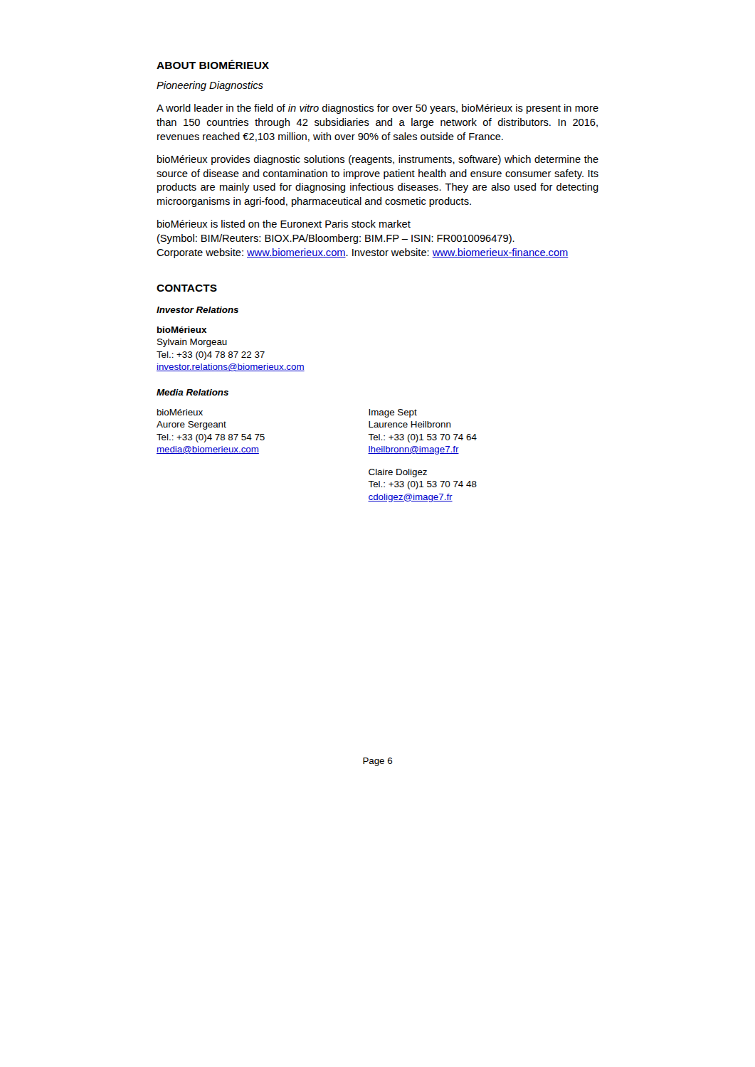ABOUT BIOMÉRIEUX
Pioneering Diagnostics
A world leader in the field of in vitro diagnostics for over 50 years, bioMérieux is present in more than 150 countries through 42 subsidiaries and a large network of distributors. In 2016, revenues reached €2,103 million, with over 90% of sales outside of France.
bioMérieux provides diagnostic solutions (reagents, instruments, software) which determine the source of disease and contamination to improve patient health and ensure consumer safety. Its products are mainly used for diagnosing infectious diseases. They are also used for detecting microorganisms in agri-food, pharmaceutical and cosmetic products.
bioMérieux is listed on the Euronext Paris stock market
(Symbol: BIM/Reuters: BIOX.PA/Bloomberg: BIM.FP – ISIN: FR0010096479).
Corporate website: www.biomerieux.com. Investor website: www.biomerieux-finance.com
CONTACTS
Investor Relations
bioMérieux
Sylvain Morgeau
Tel.: +33 (0)4 78 87 22 37
investor.relations@biomerieux.com
Media Relations
| bioMérieux Aurore Sergeant Tel.: +33 (0)4 78 87 54 75 media@biomerieux.com | Image Sept Laurence Heilbronn Tel.: +33 (0)1 53 70 74 64 lheilbronn@image7.fr |
| | Claire Doligez Tel.: +33 (0)1 53 70 74 48 cdoligez@image7.fr |
Page 6